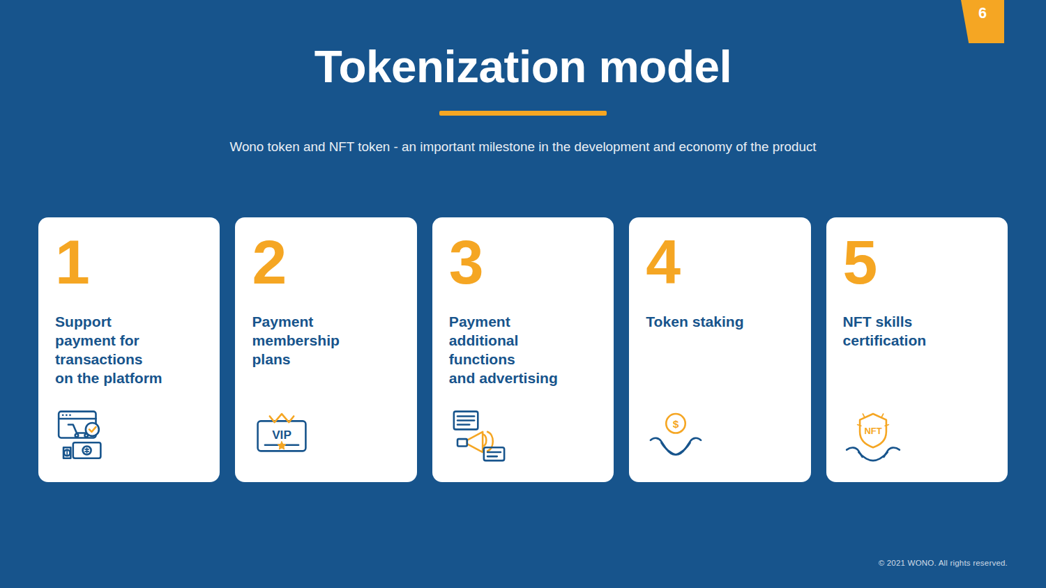6
Tokenization model
Wono token and NFT token - an important milestone in the development and economy of the product
1
Support
payment for
transactions
on the platform
2
Payment
membership
plans
VIP
3
Payment
additional
functions
and advertising
4
Token staking
$
5
NFT skills
certification
NFT
© 2021 WONO. All rights reserved.